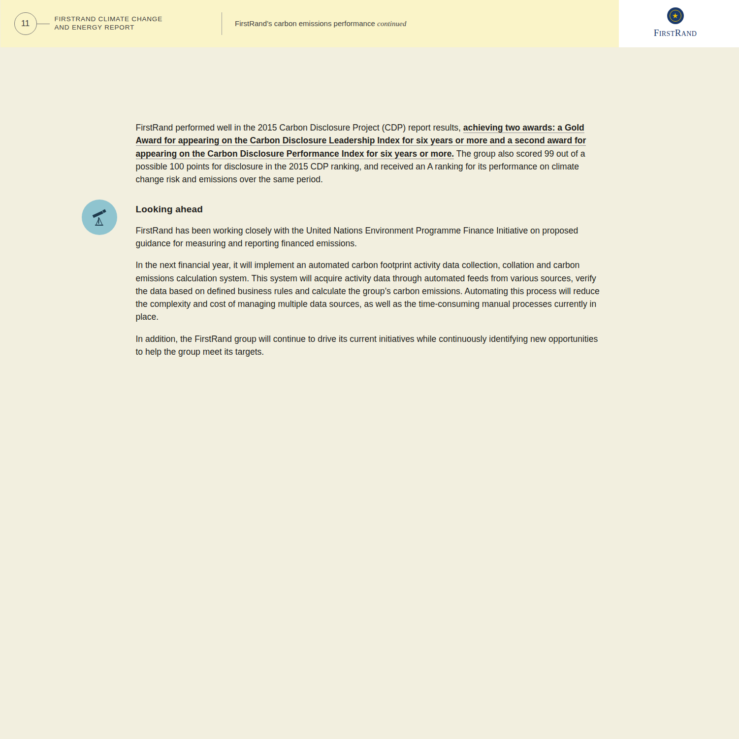11
FIRSTRAND CLIMATE CHANGE
AND ENERGY REPORT
FirstRand’s carbon emissions performance continued
FIRSTRAND
FirstRand performed well in the 2015 Carbon Disclosure Project (CDP) report results, achieving two awards: a Gold Award for appearing on the Carbon Disclosure Leadership Index for six years or more and a second award for appearing on the Carbon Disclosure Performance Index for six years or more. The group also scored 99 out of a possible 100 points for disclosure in the 2015 CDP ranking, and received an A ranking for its performance on climate change risk and emissions over the same period.
Looking ahead
FirstRand has been working closely with the United Nations Environment Programme Finance Initiative on proposed guidance for measuring and reporting financed emissions.
In the next financial year, it will implement an automated carbon footprint activity data collection, collation and carbon emissions calculation system. This system will acquire activity data through automated feeds from various sources, verify the data based on defined business rules and calculate the group’s carbon emissions. Automating this process will reduce the complexity and cost of managing multiple data sources, as well as the time-consuming manual processes currently in place.
In addition, the FirstRand group will continue to drive its current initiatives while continuously identifying new opportunities to help the group meet its targets.